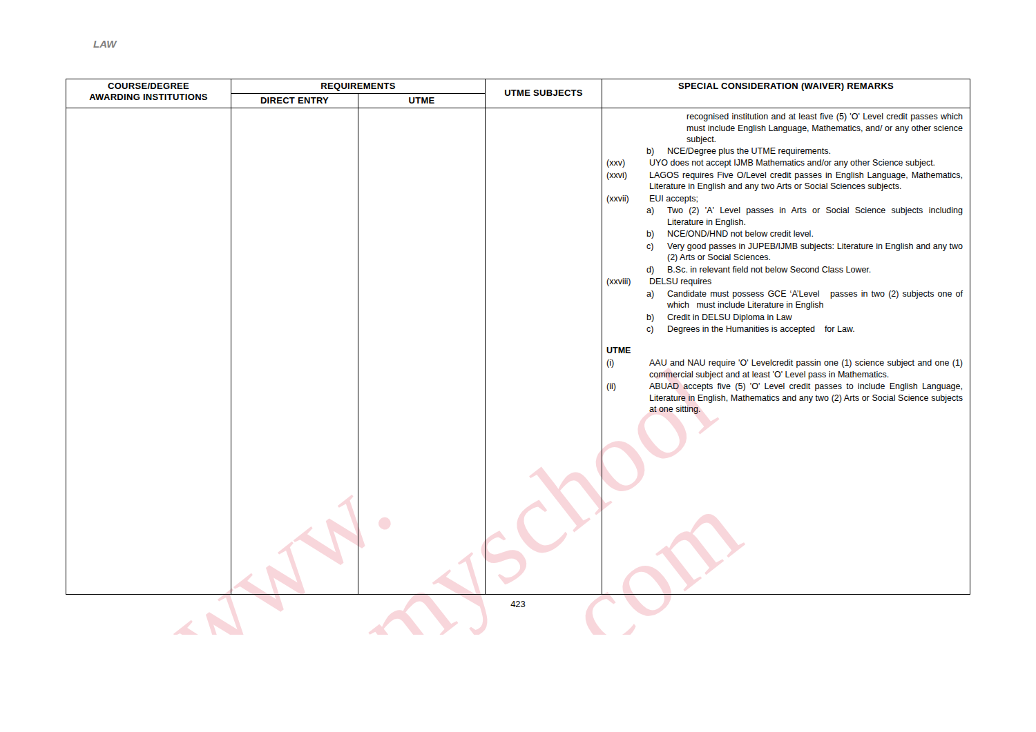www. myschool .com
LAW
| COURSE/DEGREE AWARDING INSTITUTIONS | REQUIREMENTS | UTME SUBJECTS | SPECIAL CONSIDERATION (WAIVER) REMARKS |
| DIRECT ENTRY | UTME |
| | | | | recognised institution and at least five (5) 'O' Level credit passes which must include English Language, Mathematics, and/ or any other science subject. b) NCE/Degree plus the UTME requirements. (xxv) UYO does not accept IJMB Mathematics and/or any other Science subject. (xxvi) LAGOS requires Five O/Level credit passes in English Language, Mathematics, Literature in English and any two Arts or Social Sciences subjects. (xxvii) EUI accepts; a) Two (2) 'A' Level passes in Arts or Social Science subjects including Literature in English. b) NCE/OND/HND not below credit level. c) Very good passes in JUPEB/IJMB subjects: Literature in English and any two (2) Arts or Social Sciences. d) B.Sc. in relevant field not below Second Class Lower. (xxviii) DELSU requires a) Candidate must possess GCE ‘A’Level passes in two (2) subjects one of which must include Literature in English b) Credit in DELSU Diploma in Law c) Degrees in the Humanities is accepted for Law. UTME (i) AAU and NAU require 'O' Levelcredit passin one (1) science subject and one (1) commercial subject and at least 'O' Level pass in Mathematics. (ii) ABUAD accepts five (5) 'O' Level credit passes to include English Language, Literature in English, Mathematics and any two (2) Arts or Social Science subjects at one sitting. |
423